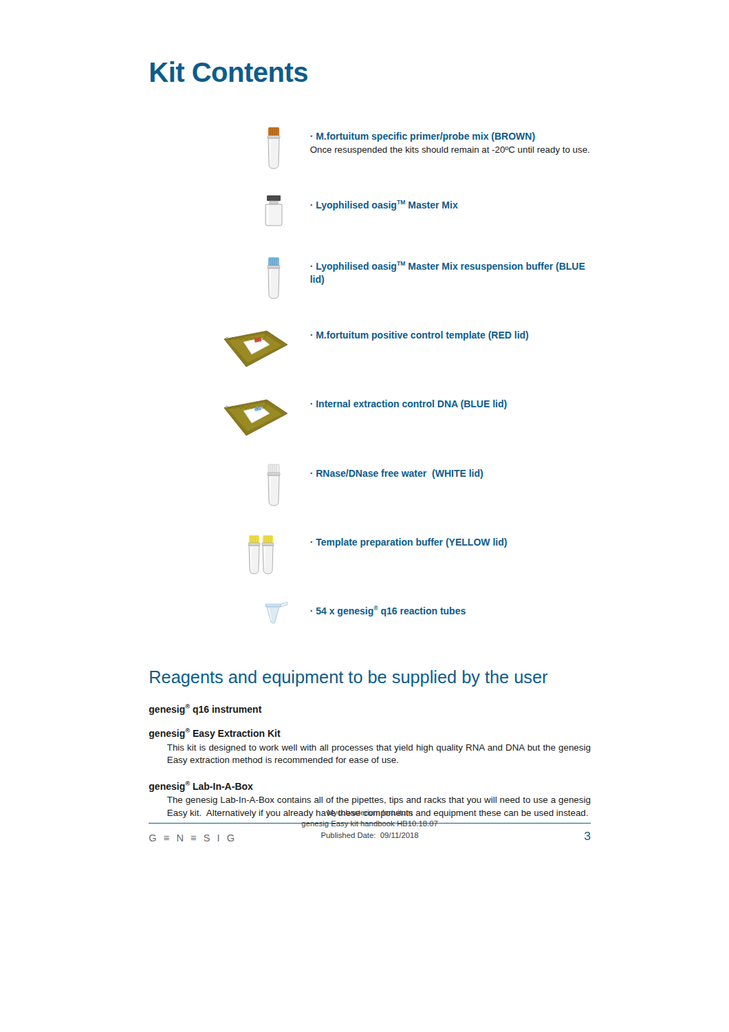Kit Contents
· M.fortuitum specific primer/probe mix (BROWN)
Once resuspended the kits should remain at -20ºC until ready to use.
· Lyophilised oasigTM Master Mix
· Lyophilised oasigTM Master Mix resuspension buffer (BLUE lid)
· M.fortuitum positive control template (RED lid)
· Internal extraction control DNA (BLUE lid)
· RNase/DNase free water (WHITE lid)
· Template preparation buffer (YELLOW lid)
· 54 x genesig® q16 reaction tubes
Reagents and equipment to be supplied by the user
genesig® q16 instrument
genesig® Easy Extraction Kit
This kit is designed to work well with all processes that yield high quality RNA and DNA but the genesig Easy extraction method is recommended for ease of use.
genesig® Lab-In-A-Box
The genesig Lab-In-A-Box contains all of the pipettes, tips and racks that you will need to use a genesig Easy kit. Alternatively if you already have these components and equipment these can be used instead.
G ≡ N ≡ S I G
Mycobacterium fortuitum
genesig Easy kit handbook HB10.18.07
Published Date: 09/11/2018
3